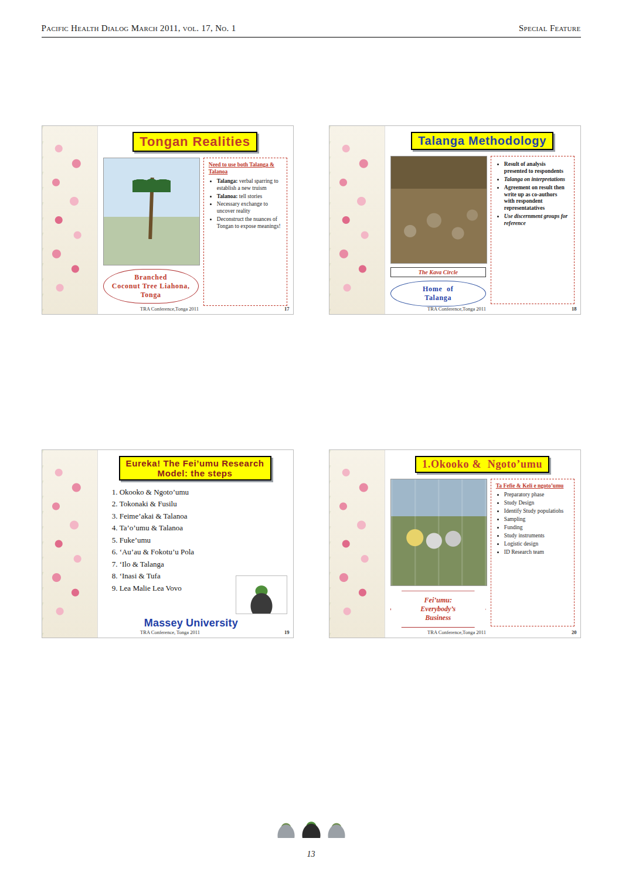Pacific Health Dialog March 2011, vol. 17, No. 1
Special Feature
Tongan Realities
Branched
Coconut Tree Liahona,
Tonga
Need to use both Talanga & Talanoa
Talanga: verbal sparring to establish a new truism
Talanoa: tell stories
Necessary exchange to uncover reality
Deconstruct the nuances of Tongan to expose meanings!
TRA Conference,Tonga 2011 17
Talanga Methodology
The Kava Circle
Home of
Talanga
Result of analysis presented to respondents
Talanga on interpretations
Agreement on result then write up as co-authors with respondent representatatives
Use discernment groups for reference
TRA Conference,Tonga 2011 18
Eureka! The Fei’umu Research
Model: the steps
Okooko & Ngoto’umu
Tokonaki & Fusilu
Feime’akai & Talanoa
Ta’o’umu & Talanoa
Fuke’umu
‘Au’au & Fokotu’u Pola
‘Ilo & Talanga
‘Inasi & Tufa
Lea Malie Lea Vovo
Massey University
TRA Conference, Tonga 2011 19
1.Okooko & Ngoto’umu
Fei’umu:
Everybody’s
Business
Ta Fefie & Keli e ngoto’umu
Preparatory phase
Study Design
Identify Study populatiohs
Sampling
Funding
Study instruments
Logistic design
ID Research team
TRA Conference,Tonga 2011 20
13